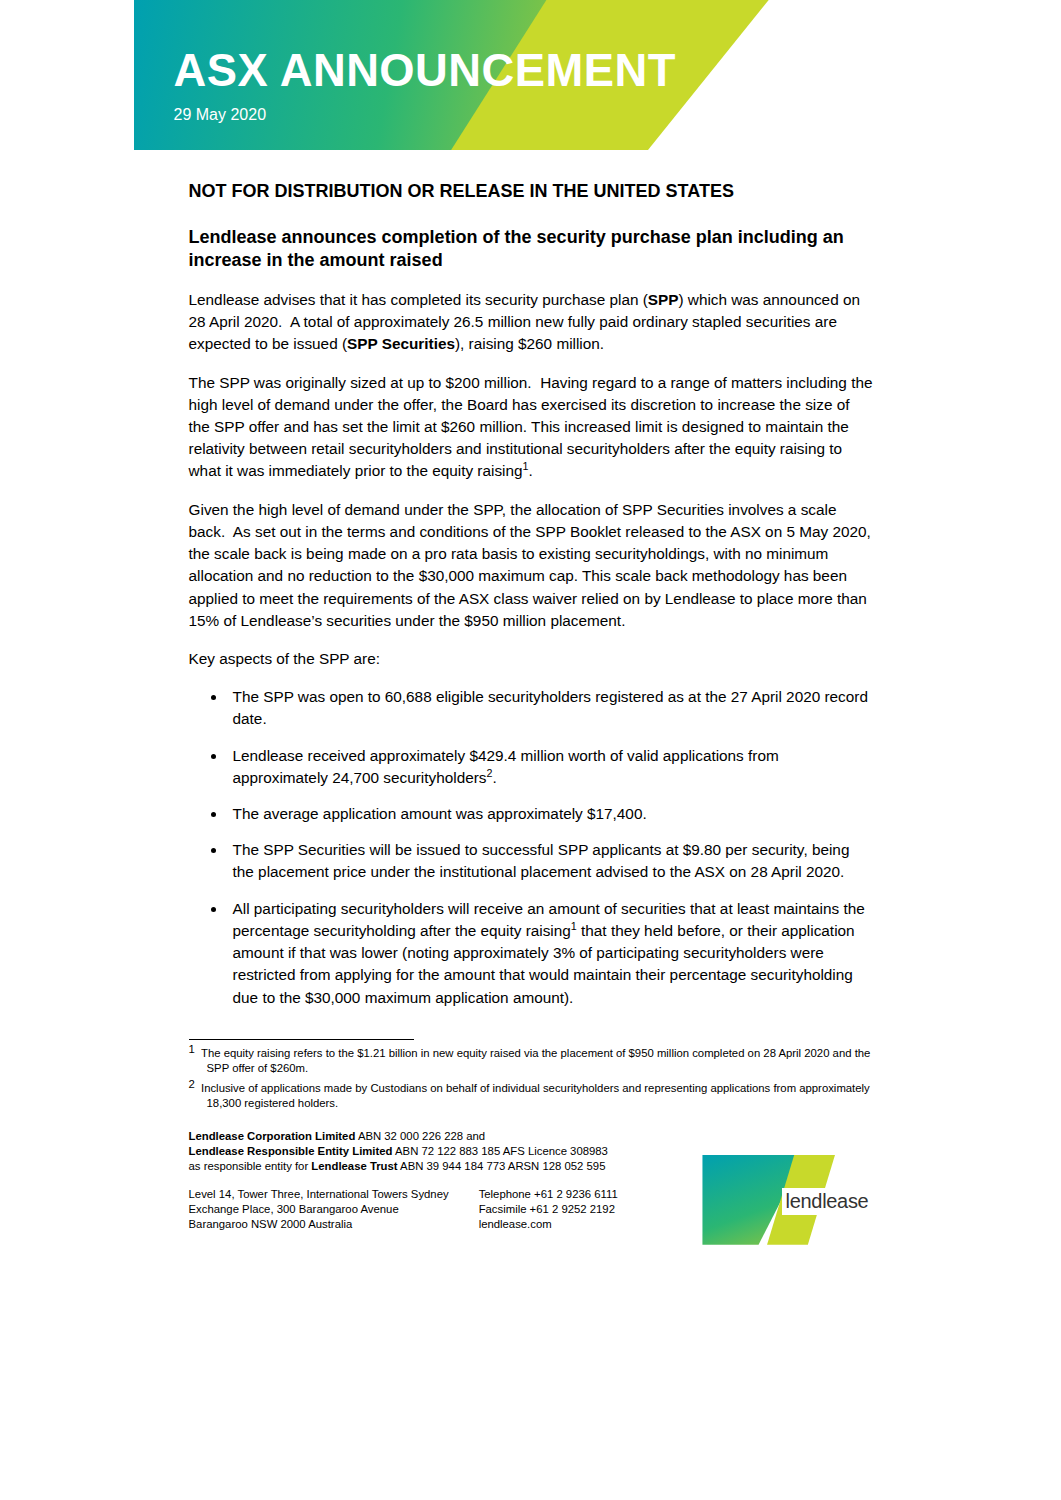ASX ANNOUNCEMENT
29 May 2020
NOT FOR DISTRIBUTION OR RELEASE IN THE UNITED STATES
Lendlease announces completion of the security purchase plan including an increase in the amount raised
Lendlease advises that it has completed its security purchase plan (SPP) which was announced on 28 April 2020. A total of approximately 26.5 million new fully paid ordinary stapled securities are expected to be issued (SPP Securities), raising $260 million.
The SPP was originally sized at up to $200 million. Having regard to a range of matters including the high level of demand under the offer, the Board has exercised its discretion to increase the size of the SPP offer and has set the limit at $260 million. This increased limit is designed to maintain the relativity between retail securityholders and institutional securityholders after the equity raising to what it was immediately prior to the equity raising1.
Given the high level of demand under the SPP, the allocation of SPP Securities involves a scale back. As set out in the terms and conditions of the SPP Booklet released to the ASX on 5 May 2020, the scale back is being made on a pro rata basis to existing securityholdings, with no minimum allocation and no reduction to the $30,000 maximum cap. This scale back methodology has been applied to meet the requirements of the ASX class waiver relied on by Lendlease to place more than 15% of Lendlease’s securities under the $950 million placement.
Key aspects of the SPP are:
The SPP was open to 60,688 eligible securityholders registered as at the 27 April 2020 record date.
Lendlease received approximately $429.4 million worth of valid applications from approximately 24,700 securityholders2.
The average application amount was approximately $17,400.
The SPP Securities will be issued to successful SPP applicants at $9.80 per security, being the placement price under the institutional placement advised to the ASX on 28 April 2020.
All participating securityholders will receive an amount of securities that at least maintains the percentage securityholding after the equity raising1 that they held before, or their application amount if that was lower (noting approximately 3% of participating securityholders were restricted from applying for the amount that would maintain their percentage securityholding due to the $30,000 maximum application amount).
1 The equity raising refers to the $1.21 billion in new equity raised via the placement of $950 million completed on 28 April 2020 and the SPP offer of $260m.
2 Inclusive of applications made by Custodians on behalf of individual securityholders and representing applications from approximately 18,300 registered holders.
Lendlease Corporation Limited ABN 32 000 226 228 and
Lendlease Responsible Entity Limited ABN 72 122 883 185 AFS Licence 308983
as responsible entity for Lendlease Trust ABN 39 944 184 773 ARSN 128 052 595
Level 14, Tower Three, International Towers Sydney Exchange Place, 300 Barangaroo Avenue Barangaroo NSW 2000 Australia
Telephone +61 2 9236 6111 Facsimile +61 2 9252 2192 lendlease.com
lendlease